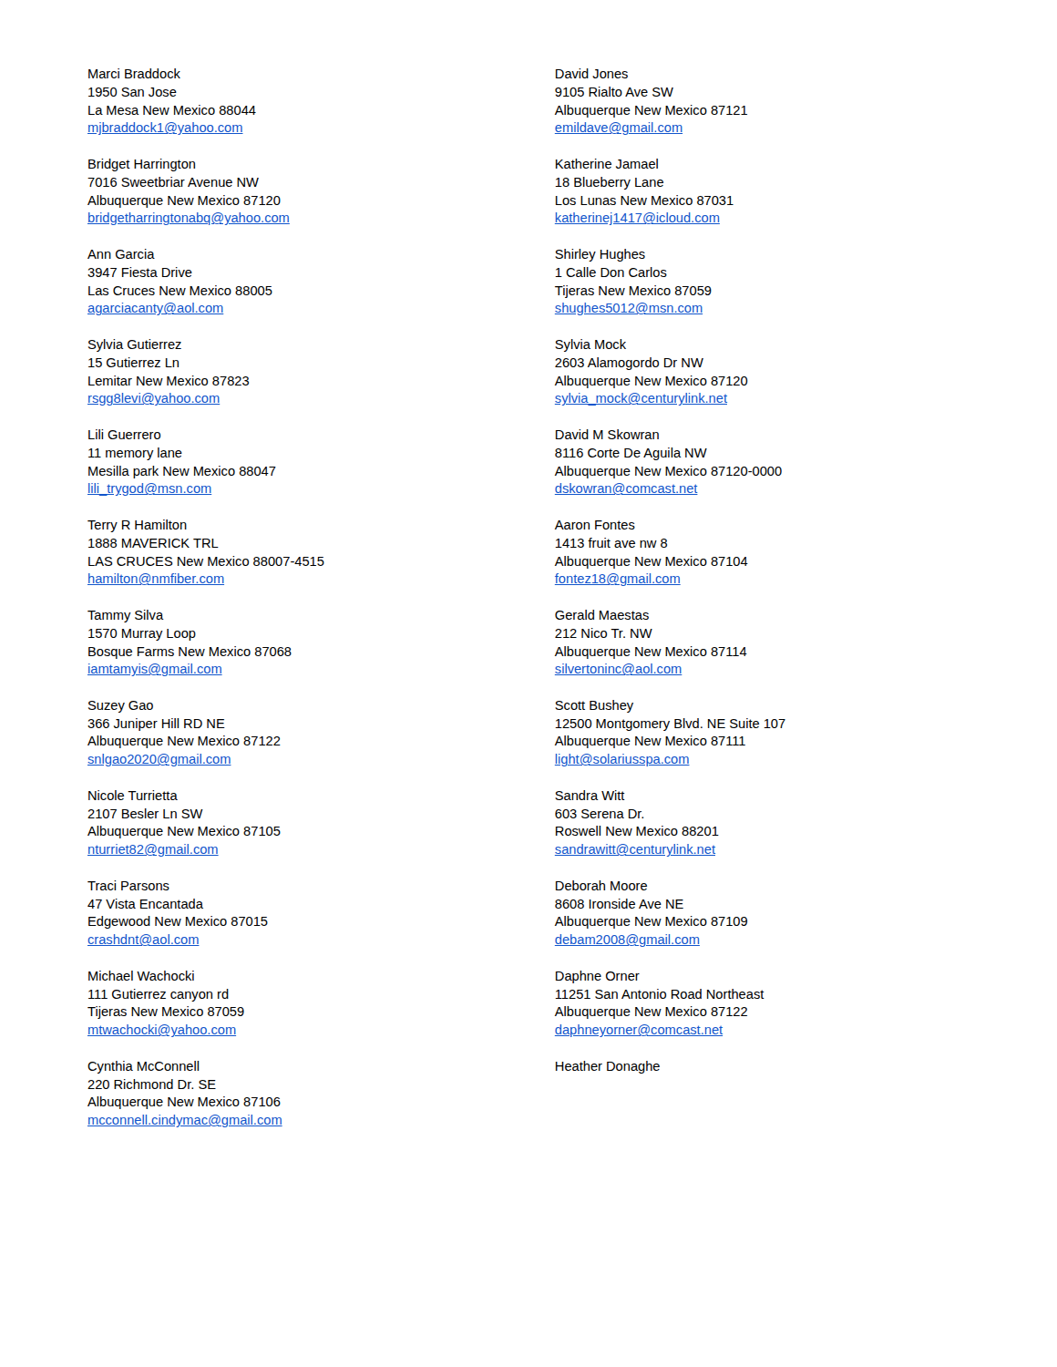Marci Braddock
1950 San Jose
La Mesa New Mexico 88044
mjbraddock1@yahoo.com
Bridget Harrington
7016 Sweetbriar Avenue NW
Albuquerque New Mexico 87120
bridgetharringtonabq@yahoo.com
Ann Garcia
3947 Fiesta Drive
Las Cruces New Mexico 88005
agarciacanty@aol.com
Sylvia Gutierrez
15 Gutierrez Ln
Lemitar New Mexico 87823
rsgg8levi@yahoo.com
Lili Guerrero
11 memory lane
Mesilla park New Mexico 88047
lili_trygod@msn.com
Terry R Hamilton
1888 MAVERICK TRL
LAS CRUCES New Mexico 88007-4515
hamilton@nmfiber.com
Tammy Silva
1570 Murray Loop
Bosque Farms New Mexico 87068
iamtamyis@gmail.com
Suzey Gao
366 Juniper Hill RD NE
Albuquerque New Mexico 87122
snlgao2020@gmail.com
Nicole Turrietta
2107 Besler Ln SW
Albuquerque New Mexico 87105
nturriet82@gmail.com
Traci Parsons
47 Vista Encantada
Edgewood New Mexico 87015
crashdnt@aol.com
Michael Wachocki
111 Gutierrez canyon rd
Tijeras New Mexico 87059
mtwachocki@yahoo.com
Cynthia McConnell
220 Richmond Dr. SE
Albuquerque New Mexico 87106
mcconnell.cindymac@gmail.com
David Jones
9105 Rialto Ave SW
Albuquerque New Mexico 87121
emildave@gmail.com
Katherine Jamael
18 Blueberry Lane
Los Lunas New Mexico 87031
katherinej1417@icloud.com
Shirley Hughes
1 Calle Don Carlos
Tijeras New Mexico 87059
shughes5012@msn.com
Sylvia Mock
2603 Alamogordo Dr NW
Albuquerque New Mexico 87120
sylvia_mock@centurylink.net
David M Skowran
8116 Corte De Aguila NW
Albuquerque New Mexico 87120-0000
dskowran@comcast.net
Aaron Fontes
1413 fruit ave nw 8
Albuquerque New Mexico 87104
fontez18@gmail.com
Gerald Maestas
212 Nico Tr. NW
Albuquerque New Mexico 87114
silvertoninc@aol.com
Scott Bushey
12500 Montgomery Blvd. NE Suite 107
Albuquerque New Mexico 87111
light@solariusspa.com
Sandra Witt
603 Serena Dr.
Roswell New Mexico 88201
sandrawitt@centurylink.net
Deborah Moore
8608 Ironside Ave NE
Albuquerque New Mexico 87109
debam2008@gmail.com
Daphne Orner
11251 San Antonio Road Northeast
Albuquerque New Mexico 87122
daphneyorner@comcast.net
Heather Donaghe